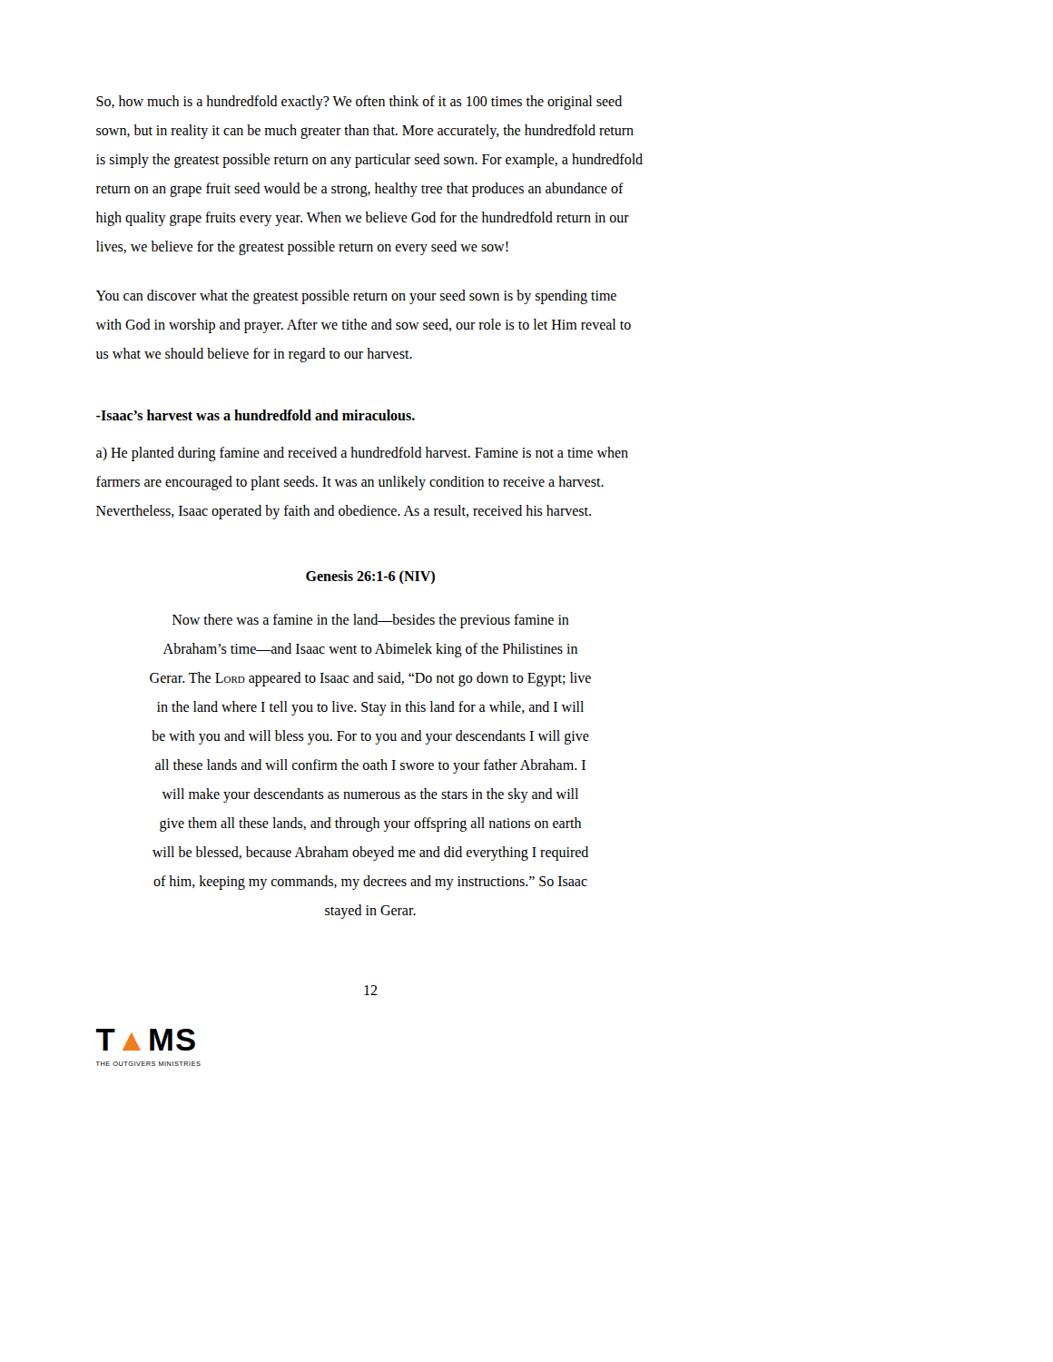So, how much is a hundredfold exactly? We often think of it as 100 times the original seed sown, but in reality it can be much greater than that. More accurately, the hundredfold return is simply the greatest possible return on any particular seed sown. For example, a hundredfold return on an grape fruit seed would be a strong, healthy tree that produces an abundance of high quality grape fruits every year. When we believe God for the hundredfold return in our lives, we believe for the greatest possible return on every seed we sow!
You can discover what the greatest possible return on your seed sown is by spending time with God in worship and prayer. After we tithe and sow seed, our role is to let Him reveal to us what we should believe for in regard to our harvest.
-Isaac’s harvest was a hundredfold and miraculous.
a) He planted during famine and received a hundredfold harvest. Famine is not a time when farmers are encouraged to plant seeds. It was an unlikely condition to receive a harvest. Nevertheless, Isaac operated by faith and obedience. As a result, received his harvest.
Genesis 26:1-6 (NIV)
Now there was a famine in the land—besides the previous famine in Abraham’s time—and Isaac went to Abimelek king of the Philistines in Gerar. The Lord appeared to Isaac and said, “Do not go down to Egypt; live in the land where I tell you to live. Stay in this land for a while, and I will be with you and will bless you. For to you and your descendants I will give all these lands and will confirm the oath I swore to your father Abraham. I will make your descendants as numerous as the stars in the sky and will give them all these lands, and through your offspring all nations on earth will be blessed, because Abraham obeyed me and did everything I required of him, keeping my commands, my decrees and my instructions.” So Isaac stayed in Gerar.
12
T▲MS
THE OUTGIVERS MINISTRIES